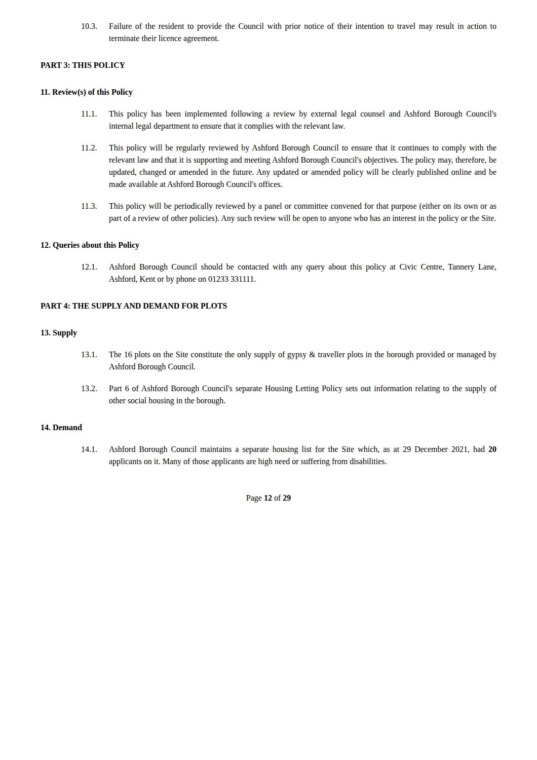10.3.
Failure of the resident to provide the Council with prior notice of their intention to travel may result in action to terminate their licence agreement.
PART 3: THIS POLICY
11. Review(s) of this Policy
11.1.
This policy has been implemented following a review by external legal counsel and Ashford Borough Council's internal legal department to ensure that it complies with the relevant law.
11.2.
This policy will be regularly reviewed by Ashford Borough Council to ensure that it continues to comply with the relevant law and that it is supporting and meeting Ashford Borough Council's objectives. The policy may, therefore, be updated, changed or amended in the future. Any updated or amended policy will be clearly published online and be made available at Ashford Borough Council's offices.
11.3.
This policy will be periodically reviewed by a panel or committee convened for that purpose (either on its own or as part of a review of other policies). Any such review will be open to anyone who has an interest in the policy or the Site.
12. Queries about this Policy
12.1.
Ashford Borough Council should be contacted with any query about this policy at Civic Centre, Tannery Lane, Ashford, Kent or by phone on 01233 331111.
PART 4: THE SUPPLY AND DEMAND FOR PLOTS
13. Supply
13.1.
The 16 plots on the Site constitute the only supply of gypsy & traveller plots in the borough provided or managed by Ashford Borough Council.
13.2.
Part 6 of Ashford Borough Council's separate Housing Letting Policy sets out information relating to the supply of other social housing in the borough.
14. Demand
14.1.
Ashford Borough Council maintains a separate housing list for the Site which, as at 29 December 2021, had 20 applicants on it. Many of those applicants are high need or suffering from disabilities.
Page 12 of 29